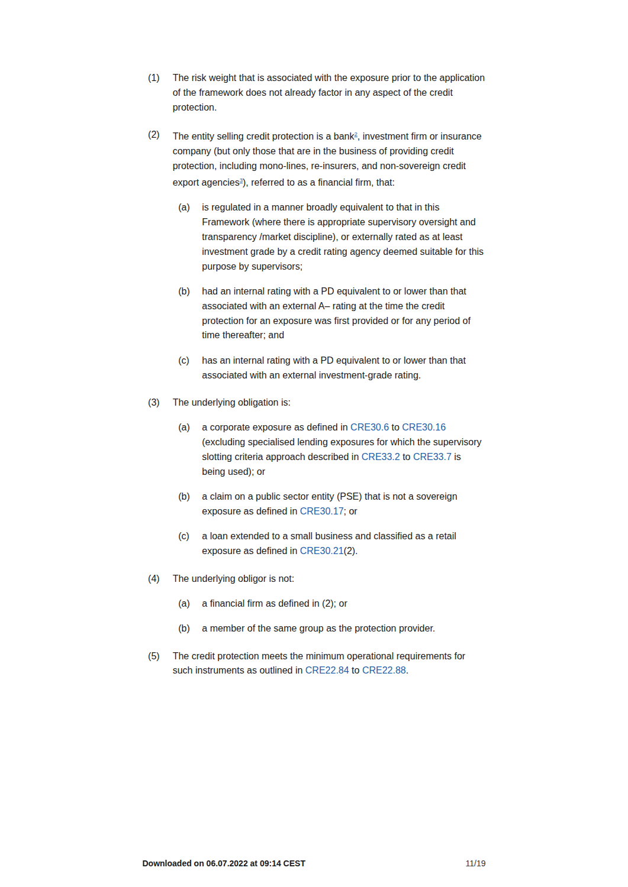The risk weight that is associated with the exposure prior to the application of the framework does not already factor in any aspect of the credit protection.
The entity selling credit protection is a bank2, investment firm or insurance company (but only those that are in the business of providing credit protection, including mono-lines, re-insurers, and non-sovereign credit export agencies3), referred to as a financial firm, that:
is regulated in a manner broadly equivalent to that in this Framework (where there is appropriate supervisory oversight and transparency /market discipline), or externally rated as at least investment grade by a credit rating agency deemed suitable for this purpose by supervisors;
had an internal rating with a PD equivalent to or lower than that associated with an external A– rating at the time the credit protection for an exposure was first provided or for any period of time thereafter; and
has an internal rating with a PD equivalent to or lower than that associated with an external investment-grade rating.
The underlying obligation is:
a corporate exposure as defined in CRE30.6 to CRE30.16 (excluding specialised lending exposures for which the supervisory slotting criteria approach described in CRE33.2 to CRE33.7 is being used); or
a claim on a public sector entity (PSE) that is not a sovereign exposure as defined in CRE30.17; or
a loan extended to a small business and classified as a retail exposure as defined in CRE30.21(2).
The underlying obligor is not:
a financial firm as defined in (2); or
a member of the same group as the protection provider.
The credit protection meets the minimum operational requirements for such instruments as outlined in CRE22.84 to CRE22.88.
Downloaded on 06.07.2022 at 09:14 CEST 11/19